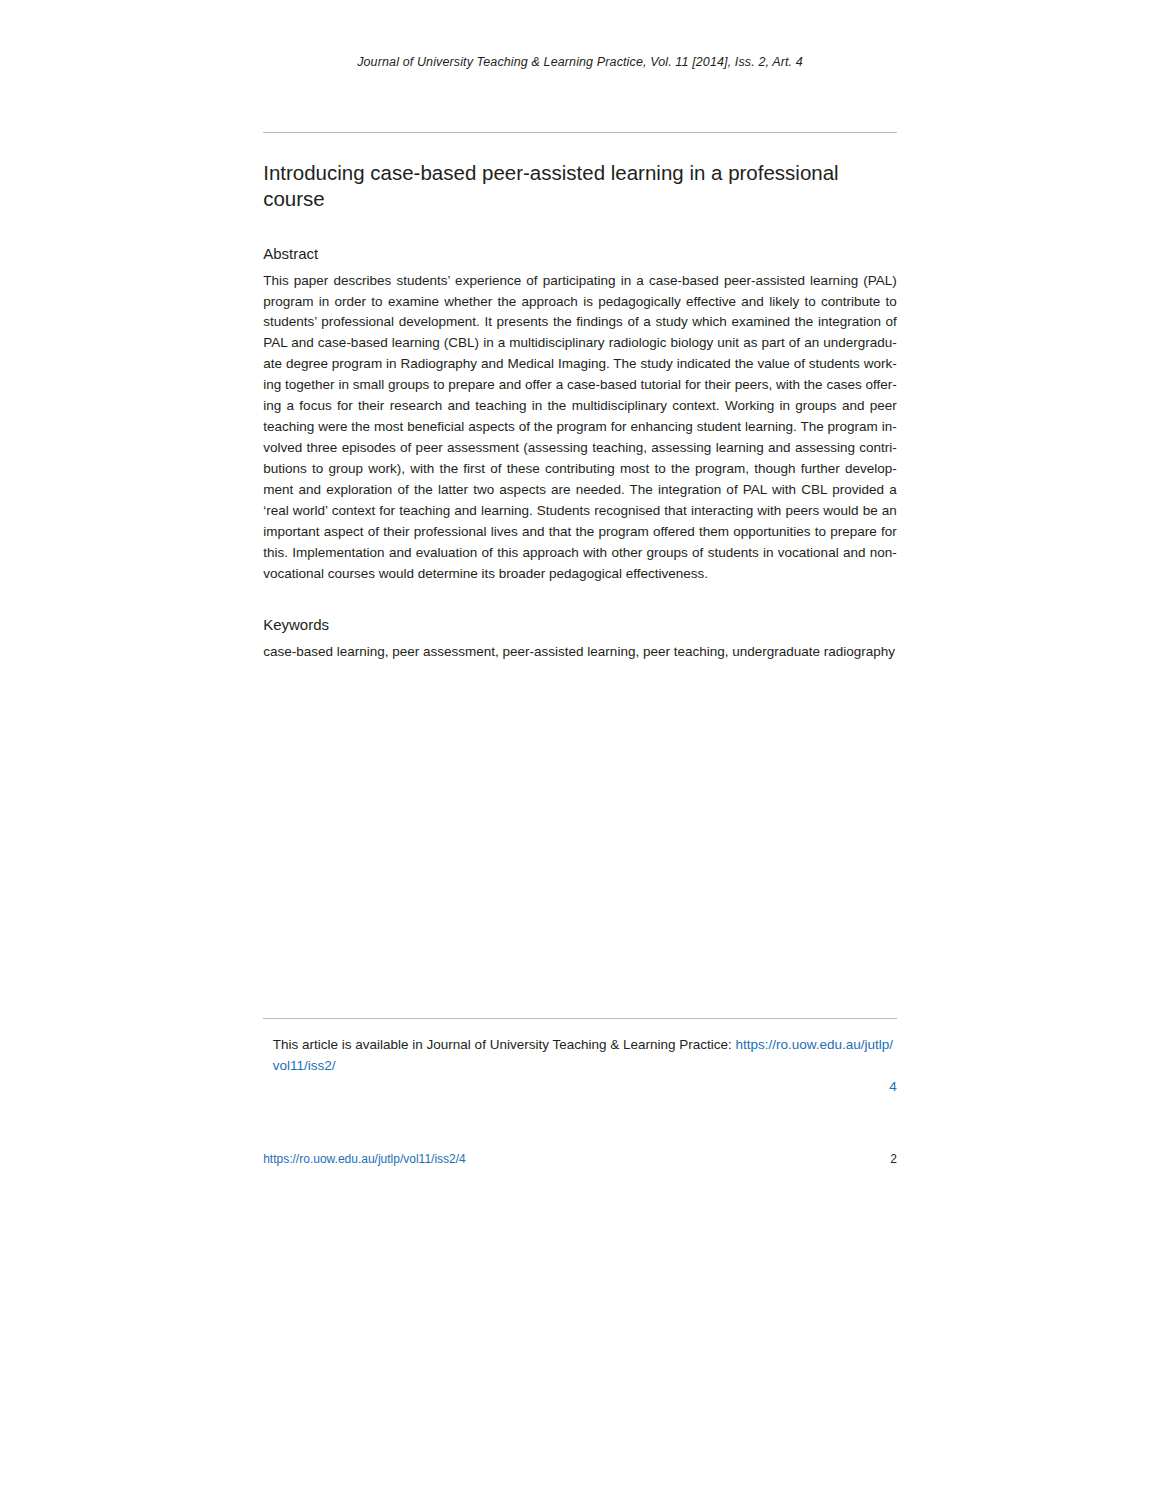Journal of University Teaching & Learning Practice, Vol. 11 [2014], Iss. 2, Art. 4
Introducing case-based peer-assisted learning in a professional course
Abstract
This paper describes students’ experience of participating in a case-based peer-assisted learning (PAL) program in order to examine whether the approach is pedagogically effective and likely to contribute to students’ professional development. It presents the findings of a study which examined the integration of PAL and case-based learning (CBL) in a multidisciplinary radiologic biology unit as part of an undergraduate degree program in Radiography and Medical Imaging. The study indicated the value of students working together in small groups to prepare and offer a case-based tutorial for their peers, with the cases offering a focus for their research and teaching in the multidisciplinary context. Working in groups and peer teaching were the most beneficial aspects of the program for enhancing student learning. The program involved three episodes of peer assessment (assessing teaching, assessing learning and assessing contributions to group work), with the first of these contributing most to the program, though further development and exploration of the latter two aspects are needed. The integration of PAL with CBL provided a ‘real world’ context for teaching and learning. Students recognised that interacting with peers would be an important aspect of their professional lives and that the program offered them opportunities to prepare for this. Implementation and evaluation of this approach with other groups of students in vocational and non-vocational courses would determine its broader pedagogical effectiveness.
Keywords
case-based learning, peer assessment, peer-assisted learning, peer teaching, undergraduate radiography
This article is available in Journal of University Teaching & Learning Practice: https://ro.uow.edu.au/jutlp/vol11/iss2/
4
https://ro.uow.edu.au/jutlp/vol11/iss2/4 2